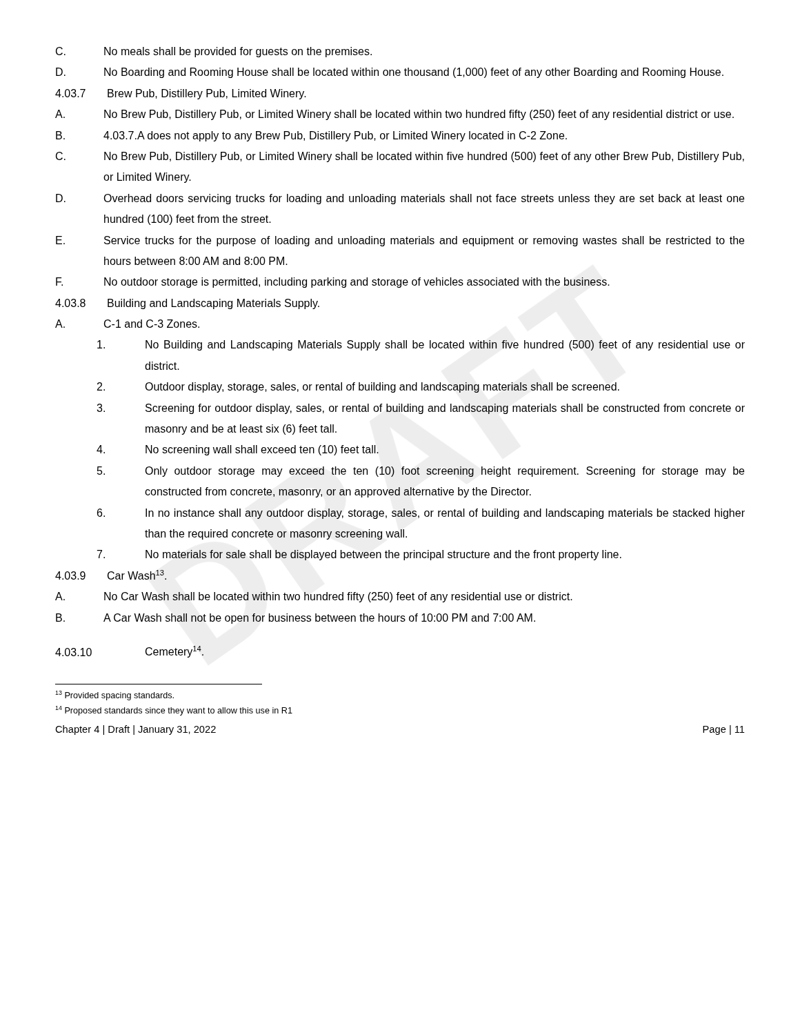DRAFT
C. No meals shall be provided for guests on the premises.
D. No Boarding and Rooming House shall be located within one thousand (1,000) feet of any other Boarding and Rooming House.
4.03.7 Brew Pub, Distillery Pub, Limited Winery.
A. No Brew Pub, Distillery Pub, or Limited Winery shall be located within two hundred fifty (250) feet of any residential district or use.
B. 4.03.7.A does not apply to any Brew Pub, Distillery Pub, or Limited Winery located in C-2 Zone.
C. No Brew Pub, Distillery Pub, or Limited Winery shall be located within five hundred (500) feet of any other Brew Pub, Distillery Pub, or Limited Winery.
D. Overhead doors servicing trucks for loading and unloading materials shall not face streets unless they are set back at least one hundred (100) feet from the street.
E. Service trucks for the purpose of loading and unloading materials and equipment or removing wastes shall be restricted to the hours between 8:00 AM and 8:00 PM.
F. No outdoor storage is permitted, including parking and storage of vehicles associated with the business.
4.03.8 Building and Landscaping Materials Supply.
A. C-1 and C-3 Zones.
1. No Building and Landscaping Materials Supply shall be located within five hundred (500) feet of any residential use or district.
2. Outdoor display, storage, sales, or rental of building and landscaping materials shall be screened.
3. Screening for outdoor display, sales, or rental of building and landscaping materials shall be constructed from concrete or masonry and be at least six (6) feet tall.
4. No screening wall shall exceed ten (10) feet tall.
5. Only outdoor storage may exceed the ten (10) foot screening height requirement. Screening for storage may be constructed from concrete, masonry, or an approved alternative by the Director.
6. In no instance shall any outdoor display, storage, sales, or rental of building and landscaping materials be stacked higher than the required concrete or masonry screening wall.
7. No materials for sale shall be displayed between the principal structure and the front property line.
4.03.9 Car Wash13.
A. No Car Wash shall be located within two hundred fifty (250) feet of any residential use or district.
B. A Car Wash shall not be open for business between the hours of 10:00 PM and 7:00 AM.
4.03.10 Cemetery14.
13 Provided spacing standards.
14 Proposed standards since they want to allow this use in R1
Chapter 4 | Draft | January 31, 2022 Page | 11